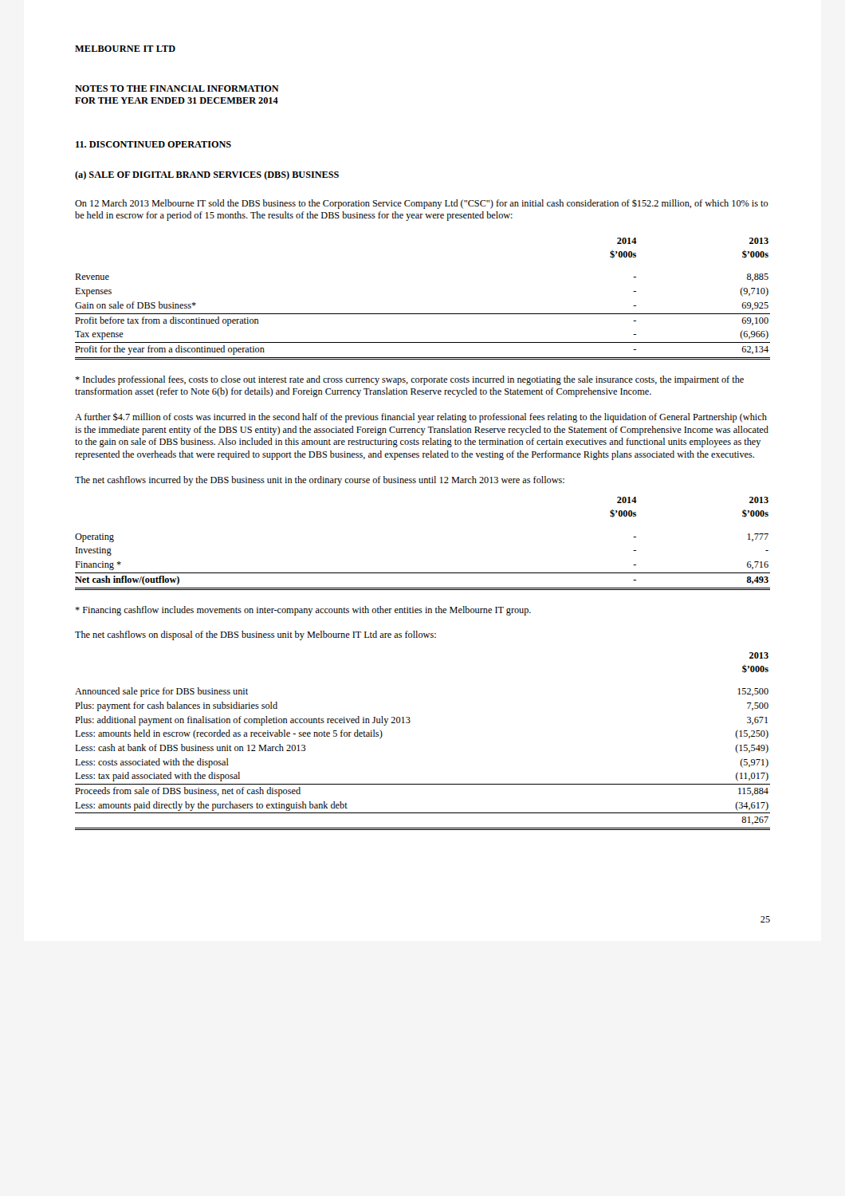MELBOURNE IT LTD
NOTES TO THE FINANCIAL INFORMATION
FOR THE YEAR ENDED 31 DECEMBER 2014
11. DISCONTINUED OPERATIONS
(a) SALE OF DIGITAL BRAND SERVICES (DBS) BUSINESS
On 12 March 2013 Melbourne IT sold the DBS business to the Corporation Service Company Ltd ("CSC") for an initial cash consideration of $152.2 million, of which 10% is to be held in escrow for a period of 15 months. The results of the DBS business for the year were presented below:
| | 2014 | 2013 |
| --- | --- | --- |
| | $’000s | $’000s |
| Revenue | - | 8,885 |
| Expenses | - | (9,710) |
| Gain on sale of DBS business* | - | 69,925 |
| Profit before tax from a discontinued operation | - | 69,100 |
| Tax expense | - | (6,966) |
| Profit for the year from a discontinued operation | - | 62,134 |
* Includes professional fees, costs to close out interest rate and cross currency swaps, corporate costs incurred in negotiating the sale insurance costs, the impairment of the transformation asset (refer to Note 6(b) for details) and Foreign Currency Translation Reserve recycled to the Statement of Comprehensive Income.
A further $4.7 million of costs was incurred in the second half of the previous financial year relating to professional fees relating to the liquidation of General Partnership (which is the immediate parent entity of the DBS US entity) and the associated Foreign Currency Translation Reserve recycled to the Statement of Comprehensive Income was allocated to the gain on sale of DBS business. Also included in this amount are restructuring costs relating to the termination of certain executives and functional units employees as they represented the overheads that were required to support the DBS business, and expenses related to the vesting of the Performance Rights plans associated with the executives.
The net cashflows incurred by the DBS business unit in the ordinary course of business until 12 March 2013 were as follows:
| | 2014 | 2013 |
| --- | --- | --- |
| | $’000s | $’000s |
| Operating | - | 1,777 |
| Investing | - | - |
| Financing * | - | 6,716 |
| Net cash inflow/(outflow) | - | 8,493 |
* Financing cashflow includes movements on inter-company accounts with other entities in the Melbourne IT group.
The net cashflows on disposal of the DBS business unit by Melbourne IT Ltd are as follows:
| | 2013 |
| --- | --- |
| | $’000s |
| Announced sale price for DBS business unit | 152,500 |
| Plus: payment for cash balances in subsidiaries sold | 7,500 |
| Plus: additional payment on finalisation of completion accounts received in July 2013 | 3,671 |
| Less: amounts held in escrow (recorded as a receivable - see note 5 for details) | (15,250) |
| Less: cash at bank of DBS business unit on 12 March 2013 | (15,549) |
| Less: costs associated with the disposal | (5,971) |
| Less: tax paid associated with the disposal | (11,017) |
| Proceeds from sale of DBS business, net of cash disposed | 115,884 |
| Less: amounts paid directly by the purchasers to extinguish bank debt | (34,617) |
| | 81,267 |
25